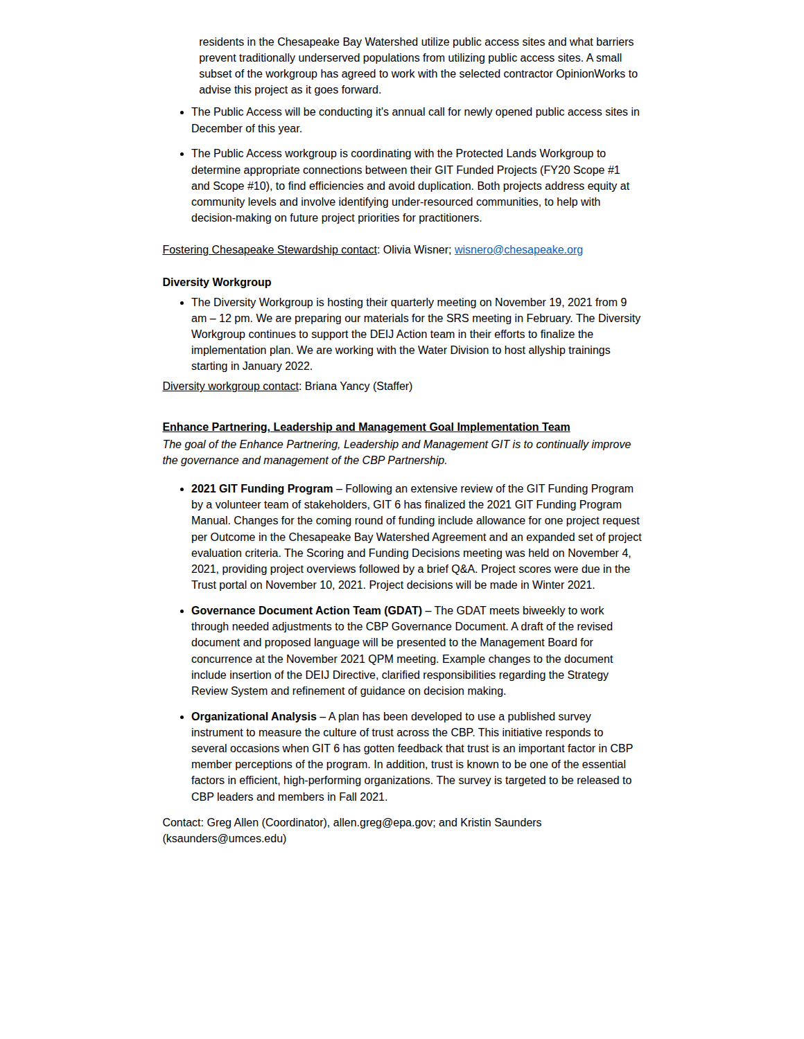residents in the Chesapeake Bay Watershed utilize public access sites and what barriers prevent traditionally underserved populations from utilizing public access sites. A small subset of the workgroup has agreed to work with the selected contractor OpinionWorks to advise this project as it goes forward.
The Public Access will be conducting it's annual call for newly opened public access sites in December of this year.
The Public Access workgroup is coordinating with the Protected Lands Workgroup to determine appropriate connections between their GIT Funded Projects (FY20 Scope #1 and Scope #10), to find efficiencies and avoid duplication. Both projects address equity at community levels and involve identifying under-resourced communities, to help with decision-making on future project priorities for practitioners.
Fostering Chesapeake Stewardship contact: Olivia Wisner; wisnero@chesapeake.org
Diversity Workgroup
The Diversity Workgroup is hosting their quarterly meeting on November 19, 2021 from 9 am – 12 pm. We are preparing our materials for the SRS meeting in February. The Diversity Workgroup continues to support the DEIJ Action team in their efforts to finalize the implementation plan. We are working with the Water Division to host allyship trainings starting in January 2022.
Diversity workgroup contact: Briana Yancy (Staffer)
Enhance Partnering, Leadership and Management Goal Implementation Team
The goal of the Enhance Partnering, Leadership and Management GIT is to continually improve the governance and management of the CBP Partnership.
2021 GIT Funding Program – Following an extensive review of the GIT Funding Program by a volunteer team of stakeholders, GIT 6 has finalized the 2021 GIT Funding Program Manual. Changes for the coming round of funding include allowance for one project request per Outcome in the Chesapeake Bay Watershed Agreement and an expanded set of project evaluation criteria. The Scoring and Funding Decisions meeting was held on November 4, 2021, providing project overviews followed by a brief Q&A. Project scores were due in the Trust portal on November 10, 2021. Project decisions will be made in Winter 2021.
Governance Document Action Team (GDAT) – The GDAT meets biweekly to work through needed adjustments to the CBP Governance Document. A draft of the revised document and proposed language will be presented to the Management Board for concurrence at the November 2021 QPM meeting. Example changes to the document include insertion of the DEIJ Directive, clarified responsibilities regarding the Strategy Review System and refinement of guidance on decision making.
Organizational Analysis – A plan has been developed to use a published survey instrument to measure the culture of trust across the CBP. This initiative responds to several occasions when GIT 6 has gotten feedback that trust is an important factor in CBP member perceptions of the program. In addition, trust is known to be one of the essential factors in efficient, high-performing organizations. The survey is targeted to be released to CBP leaders and members in Fall 2021.
Contact: Greg Allen (Coordinator), allen.greg@epa.gov; and Kristin Saunders (ksaunders@umces.edu)